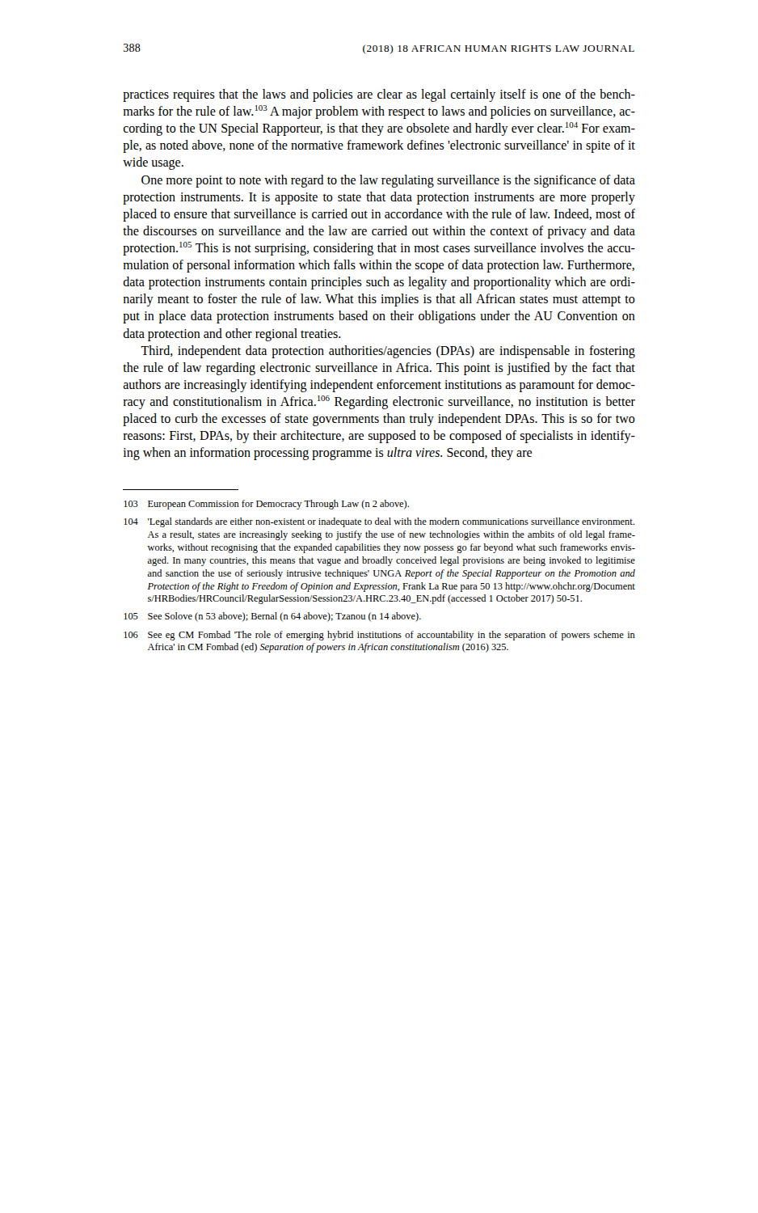388 (2018) 18 African Human Rights Law Journal
practices requires that the laws and policies are clear as legal certainly itself is one of the benchmarks for the rule of law.103 A major problem with respect to laws and policies on surveillance, according to the UN Special Rapporteur, is that they are obsolete and hardly ever clear.104 For example, as noted above, none of the normative framework defines 'electronic surveillance' in spite of it wide usage.
One more point to note with regard to the law regulating surveillance is the significance of data protection instruments. It is apposite to state that data protection instruments are more properly placed to ensure that surveillance is carried out in accordance with the rule of law. Indeed, most of the discourses on surveillance and the law are carried out within the context of privacy and data protection.105 This is not surprising, considering that in most cases surveillance involves the accumulation of personal information which falls within the scope of data protection law. Furthermore, data protection instruments contain principles such as legality and proportionality which are ordinarily meant to foster the rule of law. What this implies is that all African states must attempt to put in place data protection instruments based on their obligations under the AU Convention on data protection and other regional treaties.
Third, independent data protection authorities/agencies (DPAs) are indispensable in fostering the rule of law regarding electronic surveillance in Africa. This point is justified by the fact that authors are increasingly identifying independent enforcement institutions as paramount for democracy and constitutionalism in Africa.106 Regarding electronic surveillance, no institution is better placed to curb the excesses of state governments than truly independent DPAs. This is so for two reasons: First, DPAs, by their architecture, are supposed to be composed of specialists in identifying when an information processing programme is ultra vires. Second, they are
103 European Commission for Democracy Through Law (n 2 above).
104 'Legal standards are either non-existent or inadequate to deal with the modern communications surveillance environment. As a result, states are increasingly seeking to justify the use of new technologies within the ambits of old legal frameworks, without recognising that the expanded capabilities they now possess go far beyond what such frameworks envisaged. In many countries, this means that vague and broadly conceived legal provisions are being invoked to legitimise and sanction the use of seriously intrusive techniques' UNGA Report of the Special Rapporteur on the Promotion and Protection of the Right to Freedom of Opinion and Expression, Frank La Rue para 50 13 http://www.ohchr.org/Documents/HRBodies/HRCouncil/RegularSession/Session23/A.HRC.23.40_EN.pdf (accessed 1 October 2017) 50-51.
105 See Solove (n 53 above); Bernal (n 64 above); Tzanou (n 14 above).
106 See eg CM Fombad 'The role of emerging hybrid institutions of accountability in the separation of powers scheme in Africa' in CM Fombad (ed) Separation of powers in African constitutionalism (2016) 325.